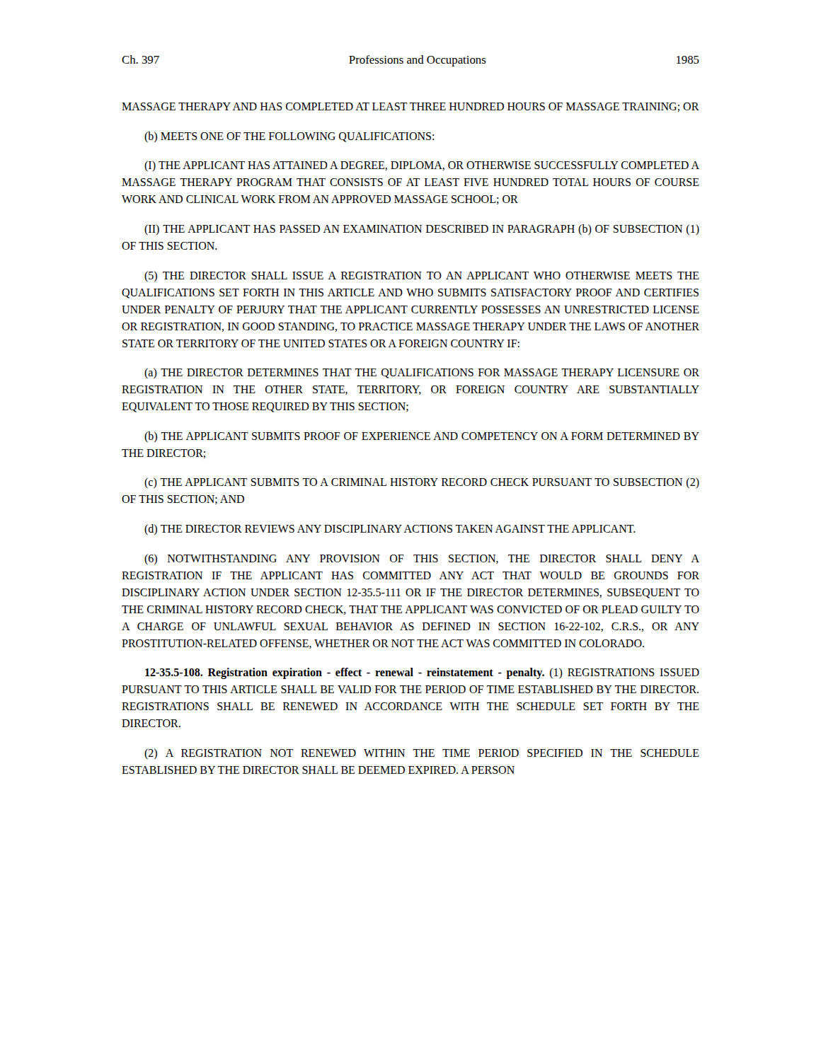Ch. 397 Professions and Occupations 1985
MASSAGE THERAPY AND HAS COMPLETED AT LEAST THREE HUNDRED HOURS OF MASSAGE TRAINING; OR
(b) MEETS ONE OF THE FOLLOWING QUALIFICATIONS:
(I) THE APPLICANT HAS ATTAINED A DEGREE, DIPLOMA, OR OTHERWISE SUCCESSFULLY COMPLETED A MASSAGE THERAPY PROGRAM THAT CONSISTS OF AT LEAST FIVE HUNDRED TOTAL HOURS OF COURSE WORK AND CLINICAL WORK FROM AN APPROVED MASSAGE SCHOOL; OR
(II) THE APPLICANT HAS PASSED AN EXAMINATION DESCRIBED IN PARAGRAPH (b) OF SUBSECTION (1) OF THIS SECTION.
(5) THE DIRECTOR SHALL ISSUE A REGISTRATION TO AN APPLICANT WHO OTHERWISE MEETS THE QUALIFICATIONS SET FORTH IN THIS ARTICLE AND WHO SUBMITS SATISFACTORY PROOF AND CERTIFIES UNDER PENALTY OF PERJURY THAT THE APPLICANT CURRENTLY POSSESSES AN UNRESTRICTED LICENSE OR REGISTRATION, IN GOOD STANDING, TO PRACTICE MASSAGE THERAPY UNDER THE LAWS OF ANOTHER STATE OR TERRITORY OF THE UNITED STATES OR A FOREIGN COUNTRY IF:
(a) THE DIRECTOR DETERMINES THAT THE QUALIFICATIONS FOR MASSAGE THERAPY LICENSURE OR REGISTRATION IN THE OTHER STATE, TERRITORY, OR FOREIGN COUNTRY ARE SUBSTANTIALLY EQUIVALENT TO THOSE REQUIRED BY THIS SECTION;
(b) THE APPLICANT SUBMITS PROOF OF EXPERIENCE AND COMPETENCY ON A FORM DETERMINED BY THE DIRECTOR;
(c) THE APPLICANT SUBMITS TO A CRIMINAL HISTORY RECORD CHECK PURSUANT TO SUBSECTION (2) OF THIS SECTION; AND
(d) THE DIRECTOR REVIEWS ANY DISCIPLINARY ACTIONS TAKEN AGAINST THE APPLICANT.
(6) NOTWITHSTANDING ANY PROVISION OF THIS SECTION, THE DIRECTOR SHALL DENY A REGISTRATION IF THE APPLICANT HAS COMMITTED ANY ACT THAT WOULD BE GROUNDS FOR DISCIPLINARY ACTION UNDER SECTION 12-35.5-111 OR IF THE DIRECTOR DETERMINES, SUBSEQUENT TO THE CRIMINAL HISTORY RECORD CHECK, THAT THE APPLICANT WAS CONVICTED OF OR PLEAD GUILTY TO A CHARGE OF UNLAWFUL SEXUAL BEHAVIOR AS DEFINED IN SECTION 16-22-102, C.R.S., OR ANY PROSTITUTION-RELATED OFFENSE, WHETHER OR NOT THE ACT WAS COMMITTED IN COLORADO.
12-35.5-108. Registration expiration - effect - renewal - reinstatement - penalty. (1) REGISTRATIONS ISSUED PURSUANT TO THIS ARTICLE SHALL BE VALID FOR THE PERIOD OF TIME ESTABLISHED BY THE DIRECTOR. REGISTRATIONS SHALL BE RENEWED IN ACCORDANCE WITH THE SCHEDULE SET FORTH BY THE DIRECTOR.
(2) A REGISTRATION NOT RENEWED WITHIN THE TIME PERIOD SPECIFIED IN THE SCHEDULE ESTABLISHED BY THE DIRECTOR SHALL BE DEEMED EXPIRED. A PERSON